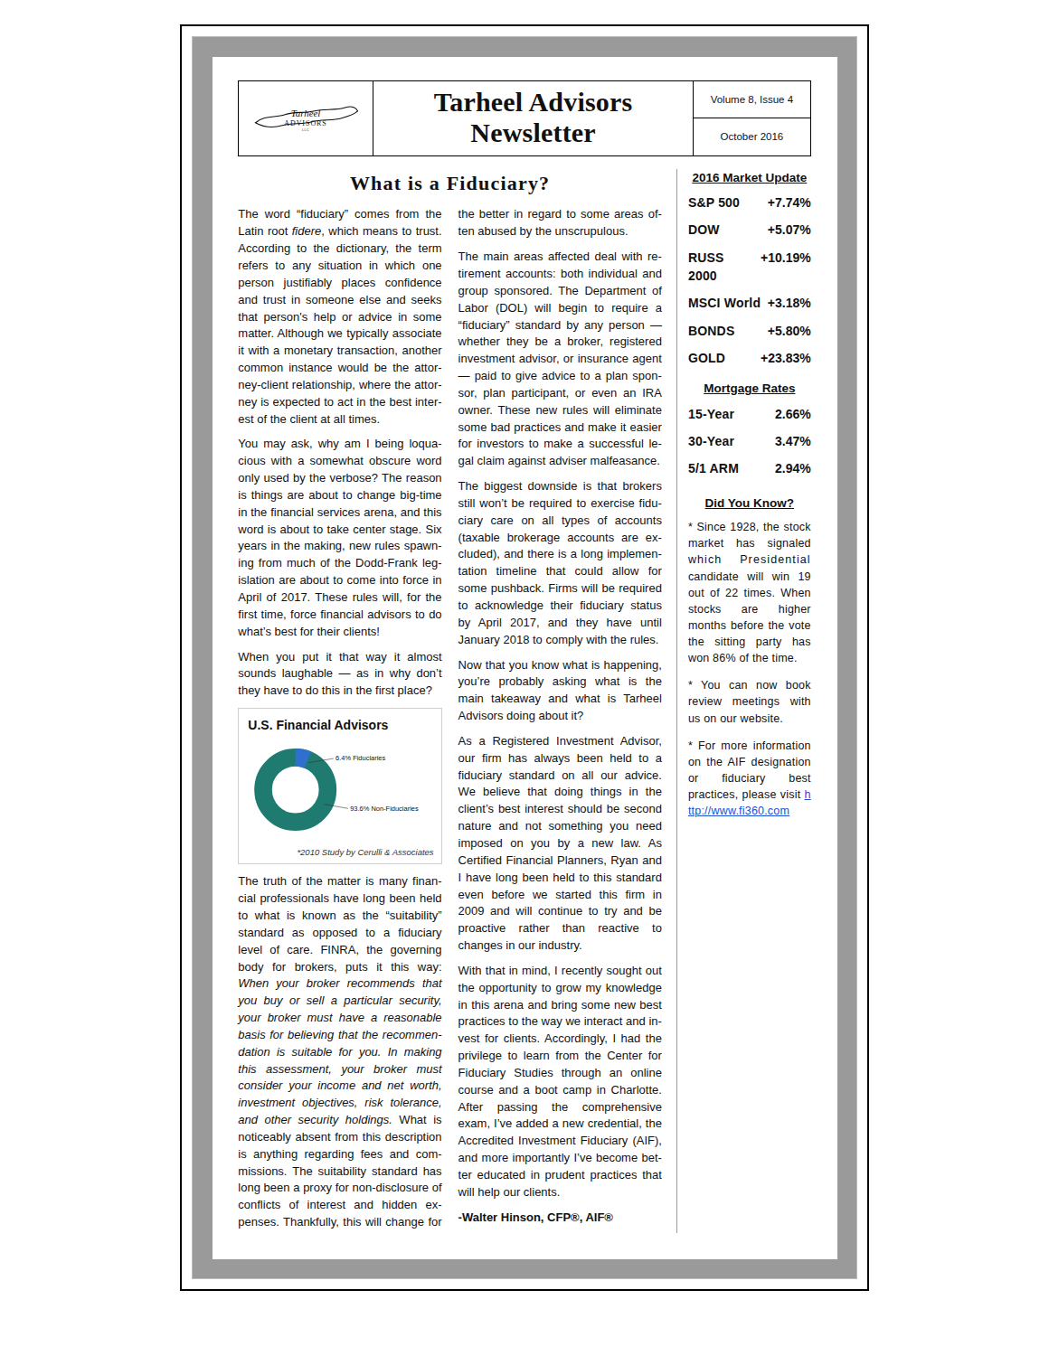Tarheel ADVISORS LLC
Tarheel Advisors
Newsletter
Volume 8, Issue 4
October 2016
What is a Fiduciary?
The word “fiduciary” comes from the Latin root fidere, which means to trust. According to the dictionary, the term refers to any situation in which one person justifiably places confidence and trust in someone else and seeks that person's help or advice in some matter. Although we typically associate it with a monetary transaction, another common instance would be the attorney-client relationship, where the attorney is expected to act in the best interest of the client at all times.
You may ask, why am I being loquacious with a somewhat obscure word only used by the verbose? The reason is things are about to change big-time in the financial services arena, and this word is about to take center stage. Six years in the making, new rules spawning from much of the Dodd-Frank legislation are about to come into force in April of 2017. These rules will, for the first time, force financial advisors to do what’s best for their clients!
When you put it that way it almost sounds laughable — as in why don’t they have to do this in the first place?
U.S. Financial Advisors
6.4% Fiduciaries 93.6% Non-Fiduciaries
*2010 Study by Cerulli & Associates
The truth of the matter is many financial professionals have long been held to what is known as the “suitability” standard as opposed to a fiduciary level of care. FINRA, the governing body for brokers, puts it this way: When your broker recommends that you buy or sell a particular security, your broker must have a reasonable basis for believing that the recommendation is suitable for you. In making this assessment, your broker must consider your income and net worth, investment objectives, risk tolerance, and other security holdings. What is noticeably absent from this description is anything regarding fees and commissions. The suitability standard has long been a proxy for non-disclosure of conflicts of interest and hidden expenses. Thankfully, this will change for the better in regard to some areas often abused by the unscrupulous.
The main areas affected deal with retirement accounts: both individual and group sponsored. The Department of Labor (DOL) will begin to require a “fiduciary” standard by any person —whether they be a broker, registered investment advisor, or insurance agent — paid to give advice to a plan sponsor, plan participant, or even an IRA owner. These new rules will eliminate some bad practices and make it easier for investors to make a successful legal claim against adviser malfeasance.
The biggest downside is that brokers still won’t be required to exercise fiduciary care on all types of accounts (taxable brokerage accounts are excluded), and there is a long implementation timeline that could allow for some pushback. Firms will be required to acknowledge their fiduciary status by April 2017, and they have until January 2018 to comply with the rules.
Now that you know what is happening, you’re probably asking what is the main takeaway and what is Tarheel Advisors doing about it?
As a Registered Investment Advisor, our firm has always been held to a fiduciary standard on all our advice. We believe that doing things in the client’s best interest should be second nature and not something you need imposed on you by a new law. As Certified Financial Planners, Ryan and I have long been held to this standard even before we started this firm in 2009 and will continue to try and be proactive rather than reactive to changes in our industry.
With that in mind, I recently sought out the opportunity to grow my knowledge in this arena and bring some new best practices to the way we interact and invest for clients. Accordingly, I had the privilege to learn from the Center for Fiduciary Studies through an online course and a boot camp in Charlotte. After passing the comprehensive exam, I’ve added a new credential, the Accredited Investment Fiduciary (AIF), and more importantly I’ve become better educated in prudent practices that will help our clients.
-Walter Hinson, CFP®, AIF®
2016 Market Update
S&P 500+7.74%
DOW+5.07%
RUSS 2000+10.19%
MSCI World+3.18%
BONDS+5.80%
GOLD+23.83%
Mortgage Rates
15-Year 2.66%
30-Year 3.47%
5/1 ARM 2.94%
Did You Know?
* Since 1928, the stock market has signaled which Presidential candidate will win 19 out of 22 times. When stocks are higher months before the vote the sitting party has won 86% of the time.
* You can now book review meetings with us on our website.
* For more information on the AIF designation or fiduciary best practices, please visit http://www.fi360.com